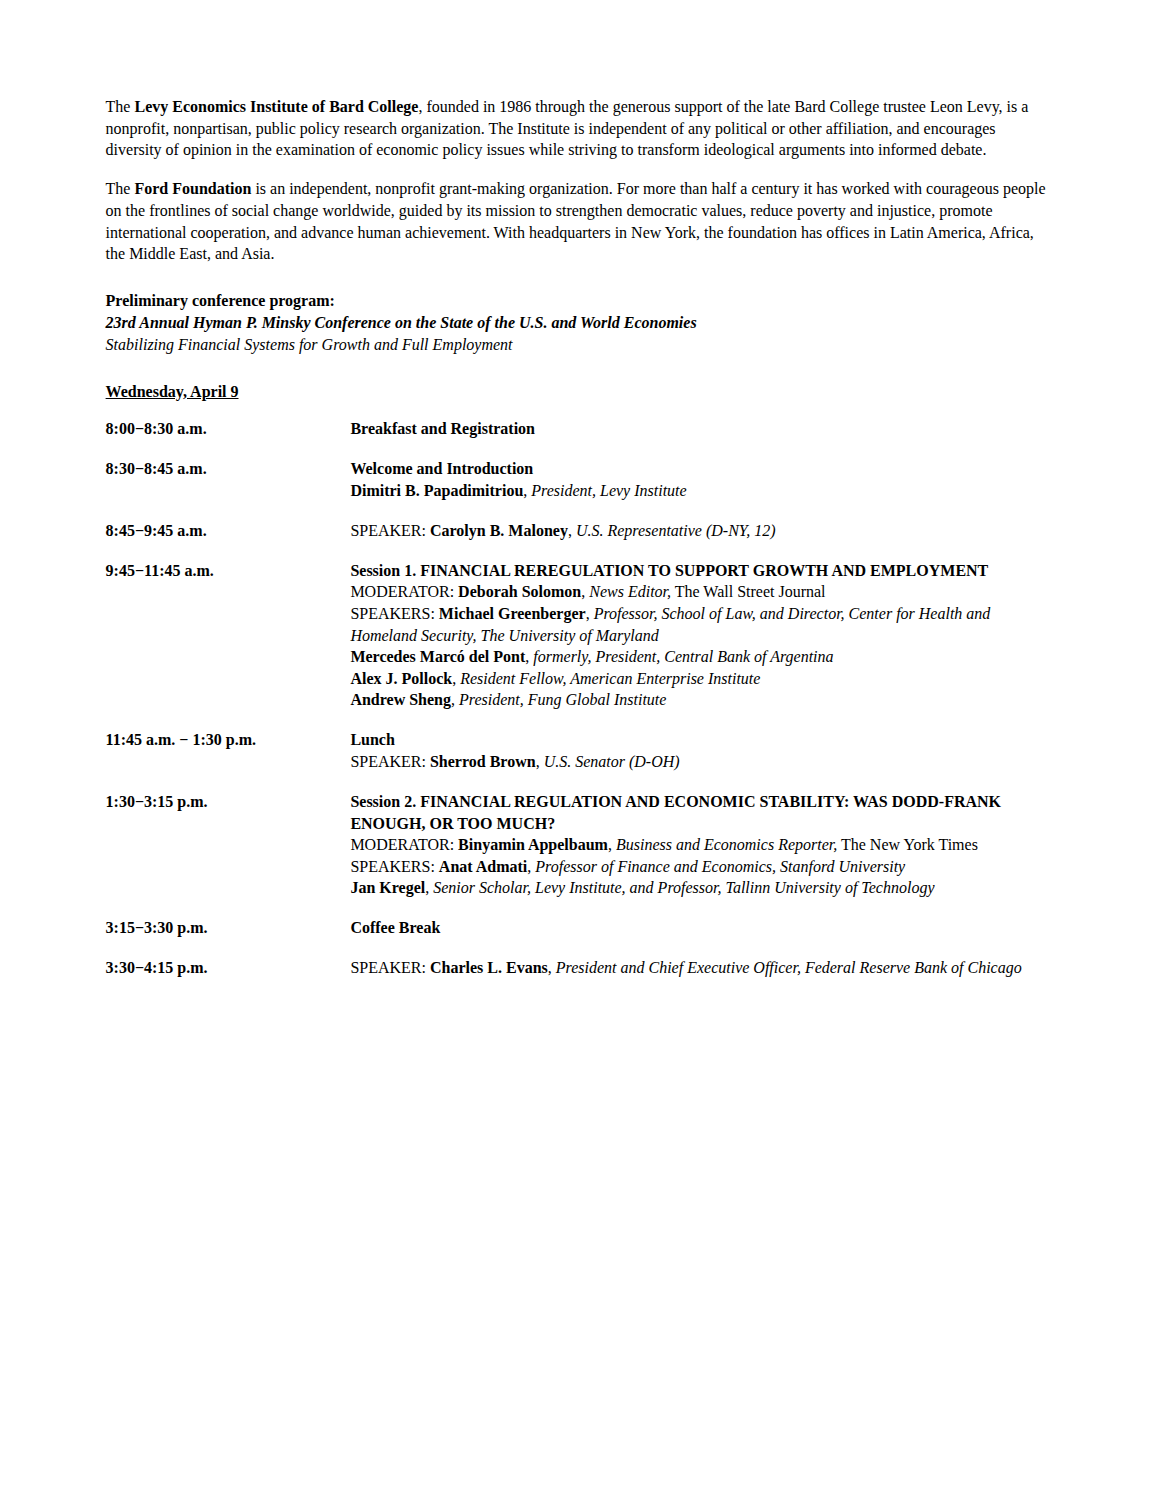The Levy Economics Institute of Bard College, founded in 1986 through the generous support of the late Bard College trustee Leon Levy, is a nonprofit, nonpartisan, public policy research organization. The Institute is independent of any political or other affiliation, and encourages diversity of opinion in the examination of economic policy issues while striving to transform ideological arguments into informed debate.
The Ford Foundation is an independent, nonprofit grant-making organization. For more than half a century it has worked with courageous people on the frontlines of social change worldwide, guided by its mission to strengthen democratic values, reduce poverty and injustice, promote international cooperation, and advance human achievement. With headquarters in New York, the foundation has offices in Latin America, Africa, the Middle East, and Asia.
Preliminary conference program:
23rd Annual Hyman P. Minsky Conference on the State of the U.S. and World Economies
Stabilizing Financial Systems for Growth and Full Employment
Wednesday, April 9
| 8:00−8:30 a.m. | Breakfast and Registration |
| 8:30−8:45 a.m. | Welcome and Introduction Dimitri B. Papadimitriou , President, Levy Institute |
| 8:45−9:45 a.m. | SPEAKER: Carolyn B. Maloney , U.S. Representative (D-NY, 12) |
| 9:45−11:45 a.m. | Session 1. FINANCIAL REREGULATION TO SUPPORT GROWTH AND EMPLOYMENT MODERATOR: Deborah Solomon , News Editor, The Wall Street Journal SPEAKERS: Michael Greenberger , Professor, School of Law, and Director, Center for Health and Homeland Security, The University of Maryland Mercedes Marcó del Pont , formerly, President, Central Bank of Argentina Alex J. Pollock , Resident Fellow, American Enterprise Institute Andrew Sheng , President, Fung Global Institute |
| 11:45 a.m. − 1:30 p.m. | Lunch SPEAKER: Sherrod Brown , U.S. Senator (D-OH) |
| 1:30−3:15 p.m. | Session 2. FINANCIAL REGULATION AND ECONOMIC STABILITY: WAS DODD-FRANK ENOUGH, OR TOO MUCH? MODERATOR: Binyamin Appelbaum , Business and Economics Reporter, The New York Times SPEAKERS: Anat Admati , Professor of Finance and Economics, Stanford University Jan Kregel , Senior Scholar, Levy Institute, and Professor, Tallinn University of Technology |
| 3:15−3:30 p.m. | Coffee Break |
| 3:30−4:15 p.m. | SPEAKER: Charles L. Evans , President and Chief Executive Officer, Federal Reserve Bank of Chicago |